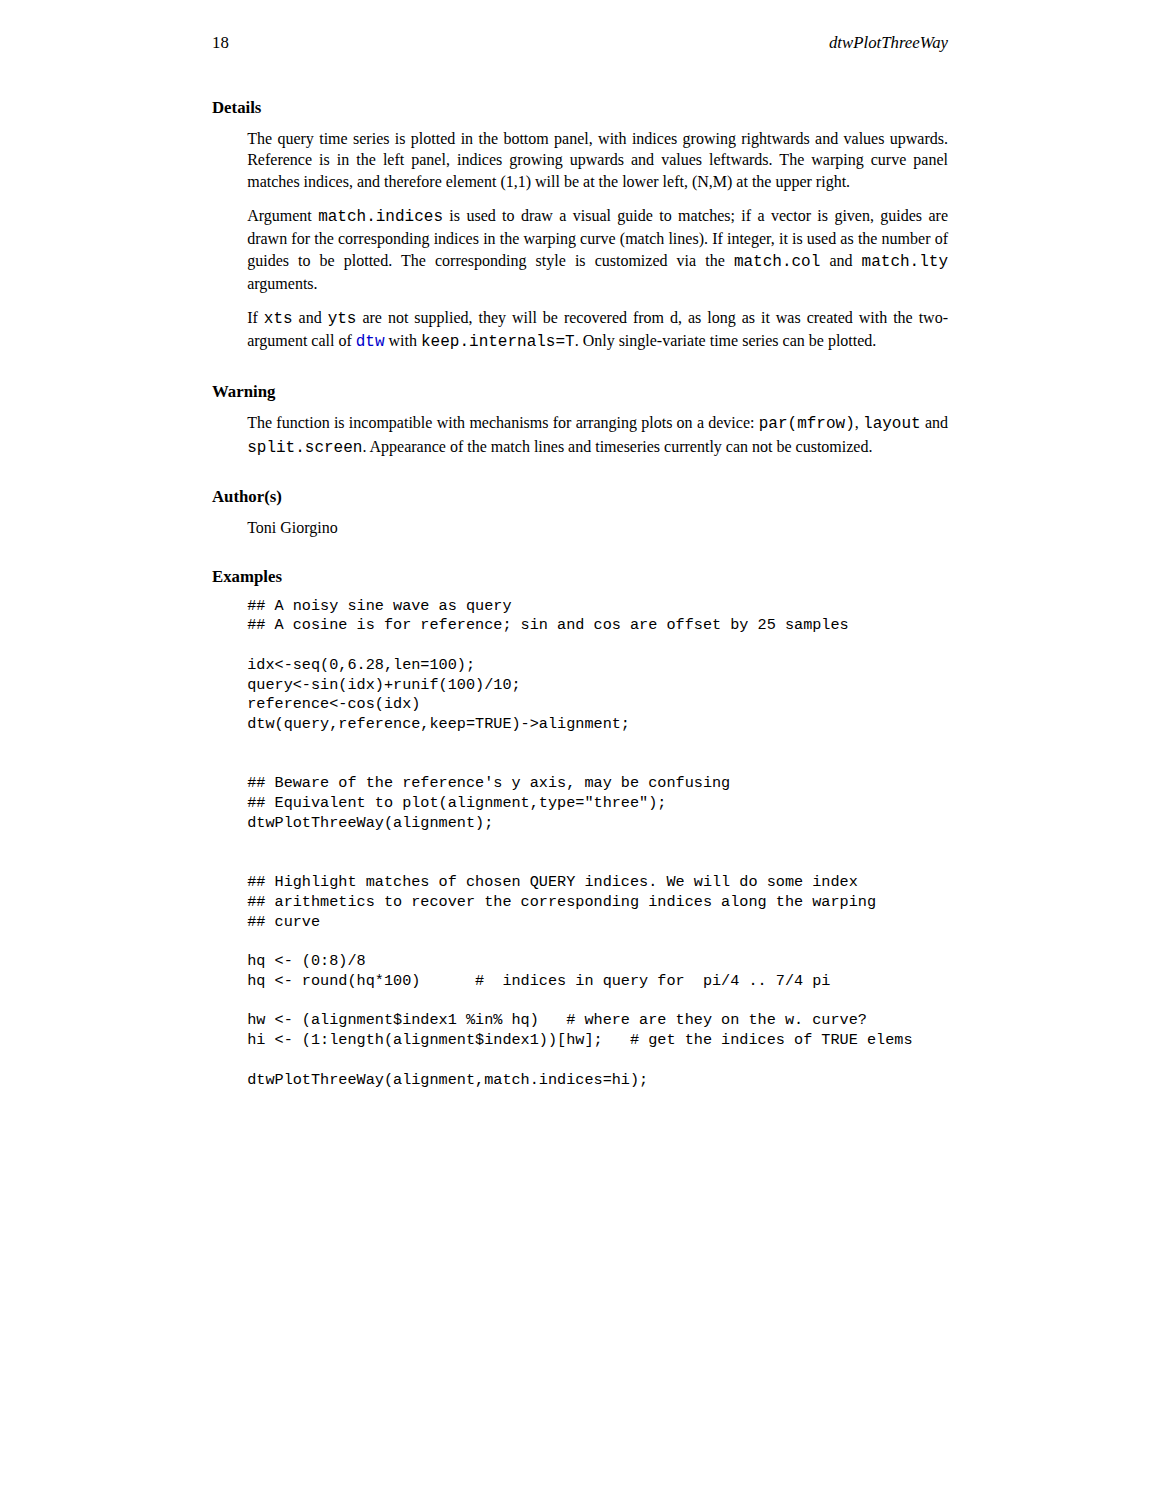18 dtwPlotThreeWay
Details
The query time series is plotted in the bottom panel, with indices growing rightwards and values upwards. Reference is in the left panel, indices growing upwards and values leftwards. The warping curve panel matches indices, and therefore element (1,1) will be at the lower left, (N,M) at the upper right.
Argument match.indices is used to draw a visual guide to matches; if a vector is given, guides are drawn for the corresponding indices in the warping curve (match lines). If integer, it is used as the number of guides to be plotted. The corresponding style is customized via the match.col and match.lty arguments.
If xts and yts are not supplied, they will be recovered from d, as long as it was created with the two-argument call of dtw with keep.internals=T. Only single-variate time series can be plotted.
Warning
The function is incompatible with mechanisms for arranging plots on a device: par(mfrow), layout and split.screen. Appearance of the match lines and timeseries currently can not be customized.
Author(s)
Toni Giorgino
Examples
## A noisy sine wave as query
## A cosine is for reference; sin and cos are offset by 25 samples

idx<-seq(0,6.28,len=100);
query<-sin(idx)+runif(100)/10;
reference<-cos(idx)
dtw(query,reference,keep=TRUE)->alignment;


## Beware of the reference's y axis, may be confusing
## Equivalent to plot(alignment,type="three");
dtwPlotThreeWay(alignment);


## Highlight matches of chosen QUERY indices. We will do some index
## arithmetics to recover the corresponding indices along the warping
## curve

hq <- (0:8)/8
hq <- round(hq*100)      #  indices in query for  pi/4 .. 7/4 pi

hw <- (alignment$index1 %in% hq)   # where are they on the w. curve?
hi <- (1:length(alignment$index1))[hw];   # get the indices of TRUE elems

dtwPlotThreeWay(alignment,match.indices=hi);